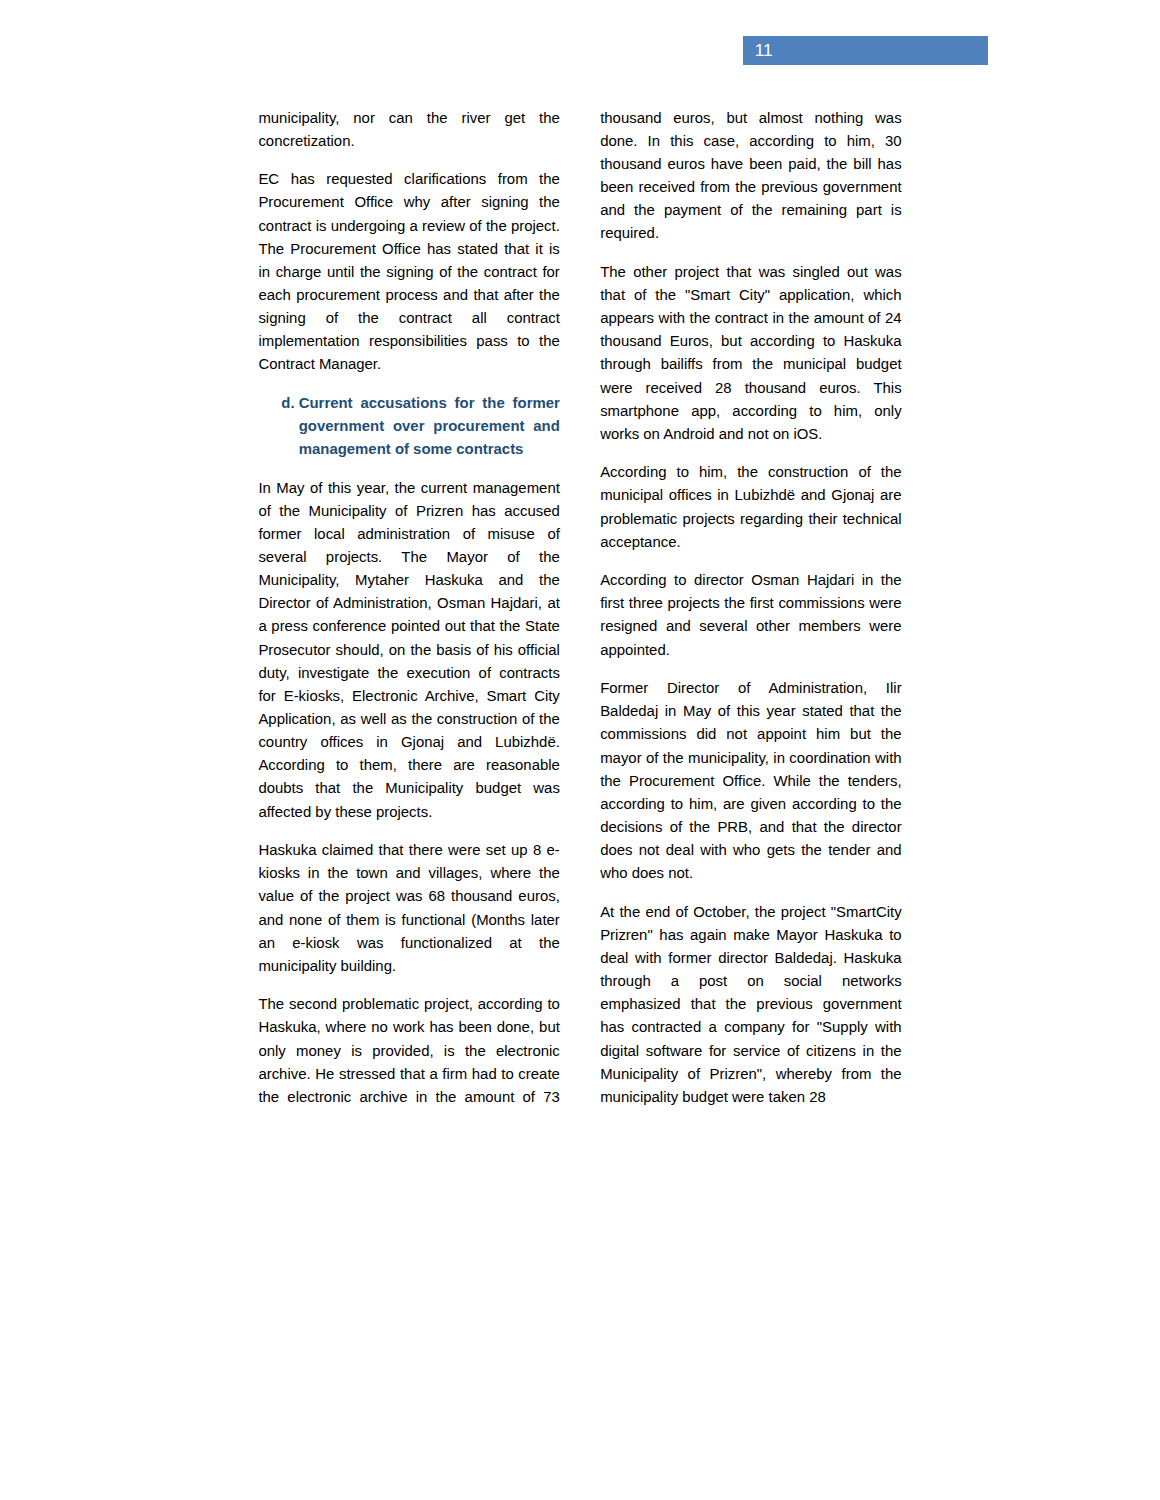11
municipality, nor can the river get the concretization.
EC has requested clarifications from the Procurement Office why after signing the contract is undergoing a review of the project. The Procurement Office has stated that it is in charge until the signing of the contract for each procurement process and that after the signing of the contract all contract implementation responsibilities pass to the Contract Manager.
Current accusations for the former government over procurement and management of some contracts
In May of this year, the current management of the Municipality of Prizren has accused former local administration of misuse of several projects. The Mayor of the Municipality, Mytaher Haskuka and the Director of Administration, Osman Hajdari, at a press conference pointed out that the State Prosecutor should, on the basis of his official duty, investigate the execution of contracts for E-kiosks, Electronic Archive, Smart City Application, as well as the construction of the country offices in Gjonaj and Lubizhdë. According to them, there are reasonable doubts that the Municipality budget was affected by these projects.
Haskuka claimed that there were set up 8 e-kiosks in the town and villages, where the value of the project was 68 thousand euros, and none of them is functional (Months later an e-kiosk was functionalized at the municipality building.
The second problematic project, according to Haskuka, where no work has been done, but only money is provided, is the electronic archive. He stressed that a firm had to create the electronic archive in the amount of 73 thousand euros, but almost nothing was done. In this case, according to him, 30 thousand euros have been paid, the bill has been received from the previous government and the payment of the remaining part is required.
The other project that was singled out was that of the "Smart City" application, which appears with the contract in the amount of 24 thousand Euros, but according to Haskuka through bailiffs from the municipal budget were received 28 thousand euros. This smartphone app, according to him, only works on Android and not on iOS.
According to him, the construction of the municipal offices in Lubizhdë and Gjonaj are problematic projects regarding their technical acceptance.
According to director Osman Hajdari in the first three projects the first commissions were resigned and several other members were appointed.
Former Director of Administration, Ilir Baldedaj in May of this year stated that the commissions did not appoint him but the mayor of the municipality, in coordination with the Procurement Office. While the tenders, according to him, are given according to the decisions of the PRB, and that the director does not deal with who gets the tender and who does not.
At the end of October, the project "SmartCity Prizren" has again make Mayor Haskuka to deal with former director Baldedaj. Haskuka through a post on social networks emphasized that the previous government has contracted a company for "Supply with digital software for service of citizens in the Municipality of Prizren", whereby from the municipality budget were taken 28